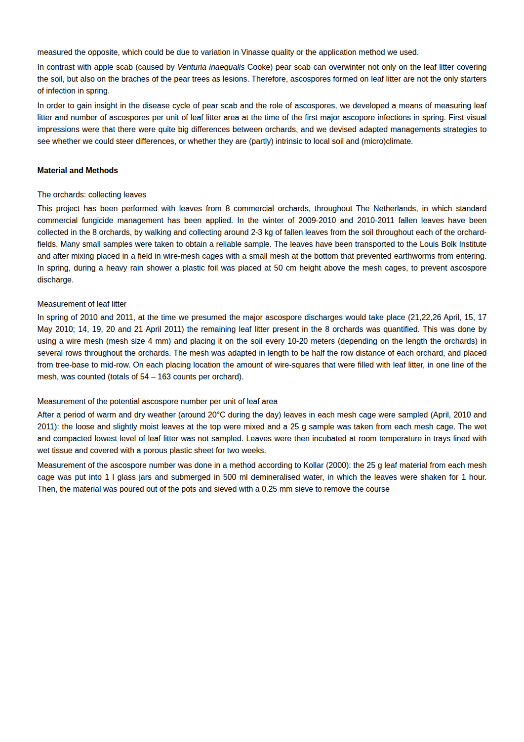measured the opposite, which could be due to variation in Vinasse quality or the application method we used.
In contrast with apple scab (caused by Venturia inaequalis Cooke) pear scab can overwinter not only on the leaf litter covering the soil, but also on the braches of the pear trees as lesions. Therefore, ascospores formed on leaf litter are not the only starters of infection in spring.
In order to gain insight in the disease cycle of pear scab and the role of ascospores, we developed a means of measuring leaf litter and number of ascospores per unit of leaf litter area at the time of the first major ascopore infections in spring. First visual impressions were that there were quite big differences between orchards, and we devised adapted managements strategies to see whether we could steer differences, or whether they are (partly) intrinsic to local soil and (micro)climate.
Material and Methods
The orchards: collecting leaves
This project has been performed with leaves from 8 commercial orchards, throughout The Netherlands, in which standard commercial fungicide management has been applied. In the winter of 2009-2010 and 2010-2011 fallen leaves have been collected in the 8 orchards, by walking and collecting around 2-3 kg of fallen leaves from the soil throughout each of the orchard-fields. Many small samples were taken to obtain a reliable sample. The leaves have been transported to the Louis Bolk Institute and after mixing placed in a field in wire-mesh cages with a small mesh at the bottom that prevented earthworms from entering. In spring, during a heavy rain shower a plastic foil was placed at 50 cm height above the mesh cages, to prevent ascospore discharge.
Measurement of leaf litter
In spring of 2010 and 2011, at the time we presumed the major ascospore discharges would take place (21,22,26 April, 15, 17 May 2010; 14, 19, 20 and 21 April 2011) the remaining leaf litter present in the 8 orchards was quantified. This was done by using a wire mesh (mesh size 4 mm) and placing it on the soil every 10-20 meters (depending on the length the orchards) in several rows throughout the orchards. The mesh was adapted in length to be half the row distance of each orchard, and placed from tree-base to mid-row. On each placing location the amount of wire-squares that were filled with leaf litter, in one line of the mesh, was counted (totals of 54 – 163 counts per orchard).
Measurement of the potential ascospore number per unit of leaf area
After a period of warm and dry weather (around 20°C during the day) leaves in each mesh cage were sampled (April, 2010 and 2011): the loose and slightly moist leaves at the top were mixed and a 25 g sample was taken from each mesh cage. The wet and compacted lowest level of leaf litter was not sampled. Leaves were then incubated at room temperature in trays lined with wet tissue and covered with a porous plastic sheet for two weeks.
Measurement of the ascospore number was done in a method according to Kollar (2000): the 25 g leaf material from each mesh cage was put into 1 l glass jars and submerged in 500 ml demineralised water, in which the leaves were shaken for 1 hour. Then, the material was poured out of the pots and sieved with a 0.25 mm sieve to remove the course